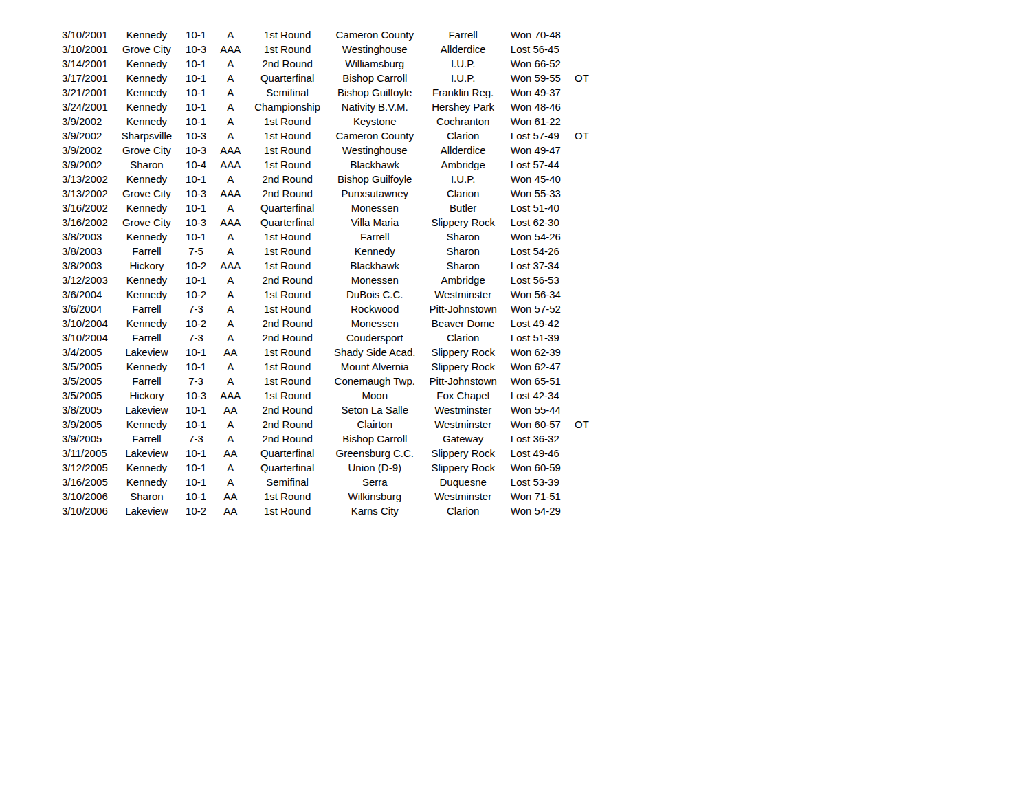| 3/10/2001 | Kennedy | 10-1 | A | 1st Round | Cameron County | Farrell | Won 70-48 | |
| 3/10/2001 | Grove City | 10-3 | AAA | 1st Round | Westinghouse | Allderdice | Lost 56-45 | |
| 3/14/2001 | Kennedy | 10-1 | A | 2nd Round | Williamsburg | I.U.P. | Won 66-52 | |
| 3/17/2001 | Kennedy | 10-1 | A | Quarterfinal | Bishop Carroll | I.U.P. | Won 59-55 | OT |
| 3/21/2001 | Kennedy | 10-1 | A | Semifinal | Bishop Guilfoyle | Franklin Reg. | Won 49-37 | |
| 3/24/2001 | Kennedy | 10-1 | A | Championship | Nativity B.V.M. | Hershey Park | Won 48-46 | |
| 3/9/2002 | Kennedy | 10-1 | A | 1st Round | Keystone | Cochranton | Won 61-22 | |
| 3/9/2002 | Sharpsville | 10-3 | A | 1st Round | Cameron County | Clarion | Lost 57-49 | OT |
| 3/9/2002 | Grove City | 10-3 | AAA | 1st Round | Westinghouse | Allderdice | Won 49-47 | |
| 3/9/2002 | Sharon | 10-4 | AAA | 1st Round | Blackhawk | Ambridge | Lost 57-44 | |
| 3/13/2002 | Kennedy | 10-1 | A | 2nd Round | Bishop Guilfoyle | I.U.P. | Won 45-40 | |
| 3/13/2002 | Grove City | 10-3 | AAA | 2nd Round | Punxsutawney | Clarion | Won 55-33 | |
| 3/16/2002 | Kennedy | 10-1 | A | Quarterfinal | Monessen | Butler | Lost 51-40 | |
| 3/16/2002 | Grove City | 10-3 | AAA | Quarterfinal | Villa Maria | Slippery Rock | Lost 62-30 | |
| 3/8/2003 | Kennedy | 10-1 | A | 1st Round | Farrell | Sharon | Won 54-26 | |
| 3/8/2003 | Farrell | 7-5 | A | 1st Round | Kennedy | Sharon | Lost 54-26 | |
| 3/8/2003 | Hickory | 10-2 | AAA | 1st Round | Blackhawk | Sharon | Lost 37-34 | |
| 3/12/2003 | Kennedy | 10-1 | A | 2nd Round | Monessen | Ambridge | Lost 56-53 | |
| 3/6/2004 | Kennedy | 10-2 | A | 1st Round | DuBois C.C. | Westminster | Won 56-34 | |
| 3/6/2004 | Farrell | 7-3 | A | 1st Round | Rockwood | Pitt-Johnstown | Won 57-52 | |
| 3/10/2004 | Kennedy | 10-2 | A | 2nd Round | Monessen | Beaver Dome | Lost 49-42 | |
| 3/10/2004 | Farrell | 7-3 | A | 2nd Round | Coudersport | Clarion | Lost 51-39 | |
| 3/4/2005 | Lakeview | 10-1 | AA | 1st Round | Shady Side Acad. | Slippery Rock | Won 62-39 | |
| 3/5/2005 | Kennedy | 10-1 | A | 1st Round | Mount Alvernia | Slippery Rock | Won 62-47 | |
| 3/5/2005 | Farrell | 7-3 | A | 1st Round | Conemaugh Twp. | Pitt-Johnstown | Won 65-51 | |
| 3/5/2005 | Hickory | 10-3 | AAA | 1st Round | Moon | Fox Chapel | Lost 42-34 | |
| 3/8/2005 | Lakeview | 10-1 | AA | 2nd Round | Seton La Salle | Westminster | Won 55-44 | |
| 3/9/2005 | Kennedy | 10-1 | A | 2nd Round | Clairton | Westminster | Won 60-57 | OT |
| 3/9/2005 | Farrell | 7-3 | A | 2nd Round | Bishop Carroll | Gateway | Lost 36-32 | |
| 3/11/2005 | Lakeview | 10-1 | AA | Quarterfinal | Greensburg C.C. | Slippery Rock | Lost 49-46 | |
| 3/12/2005 | Kennedy | 10-1 | A | Quarterfinal | Union (D-9) | Slippery Rock | Won 60-59 | |
| 3/16/2005 | Kennedy | 10-1 | A | Semifinal | Serra | Duquesne | Lost 53-39 | |
| 3/10/2006 | Sharon | 10-1 | AA | 1st Round | Wilkinsburg | Westminster | Won 71-51 | |
| 3/10/2006 | Lakeview | 10-2 | AA | 1st Round | Karns City | Clarion | Won 54-29 | |